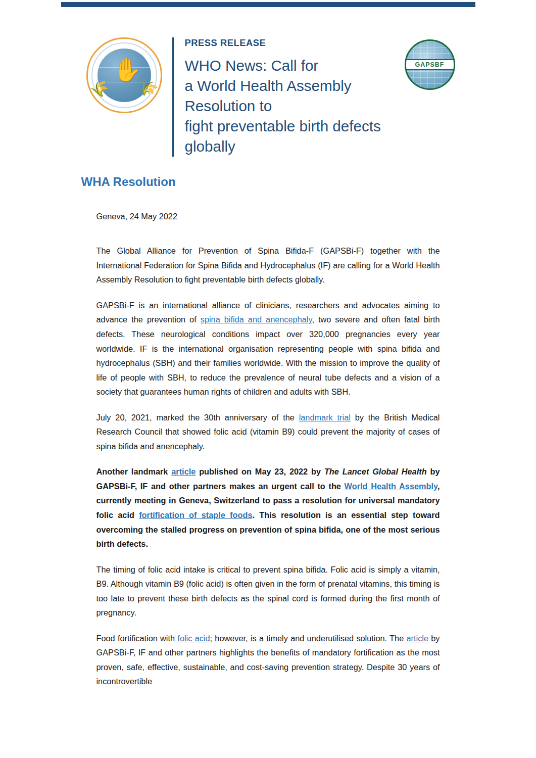✋
🌾
🌾
PRESS RELEASE
WHO News: Call for
a World Health Assembly Resolution to
fight preventable birth defects globally
GAPSBF
WHA Resolution
Geneva, 24 May 2022
The Global Alliance for Prevention of Spina Bifida-F (GAPSBi-F) together with the International Federation for Spina Bifida and Hydrocephalus (IF) are calling for a World Health Assembly Resolution to fight preventable birth defects globally.
GAPSBi-F is an international alliance of clinicians, researchers and advocates aiming to advance the prevention of spina bifida and anencephaly, two severe and often fatal birth defects. These neurological conditions impact over 320,000 pregnancies every year worldwide. IF is the international organisation representing people with spina bifida and hydrocephalus (SBH) and their families worldwide. With the mission to improve the quality of life of people with SBH, to reduce the prevalence of neural tube defects and a vision of a society that guarantees human rights of children and adults with SBH.
July 20, 2021, marked the 30th anniversary of the landmark trial by the British Medical Research Council that showed folic acid (vitamin B9) could prevent the majority of cases of spina bifida and anencephaly.
Another landmark article published on May 23, 2022 by The Lancet Global Health by GAPSBi-F, IF and other partners makes an urgent call to the World Health Assembly, currently meeting in Geneva, Switzerland to pass a resolution for universal mandatory folic acid fortification of staple foods. This resolution is an essential step toward overcoming the stalled progress on prevention of spina bifida, one of the most serious birth defects.
The timing of folic acid intake is critical to prevent spina bifida. Folic acid is simply a vitamin, B9. Although vitamin B9 (folic acid) is often given in the form of prenatal vitamins, this timing is too late to prevent these birth defects as the spinal cord is formed during the first month of pregnancy.
Food fortification with folic acid; however, is a timely and underutilised solution. The article by GAPSBi-F, IF and other partners highlights the benefits of mandatory fortification as the most proven, safe, effective, sustainable, and cost-saving prevention strategy. Despite 30 years of incontrovertible